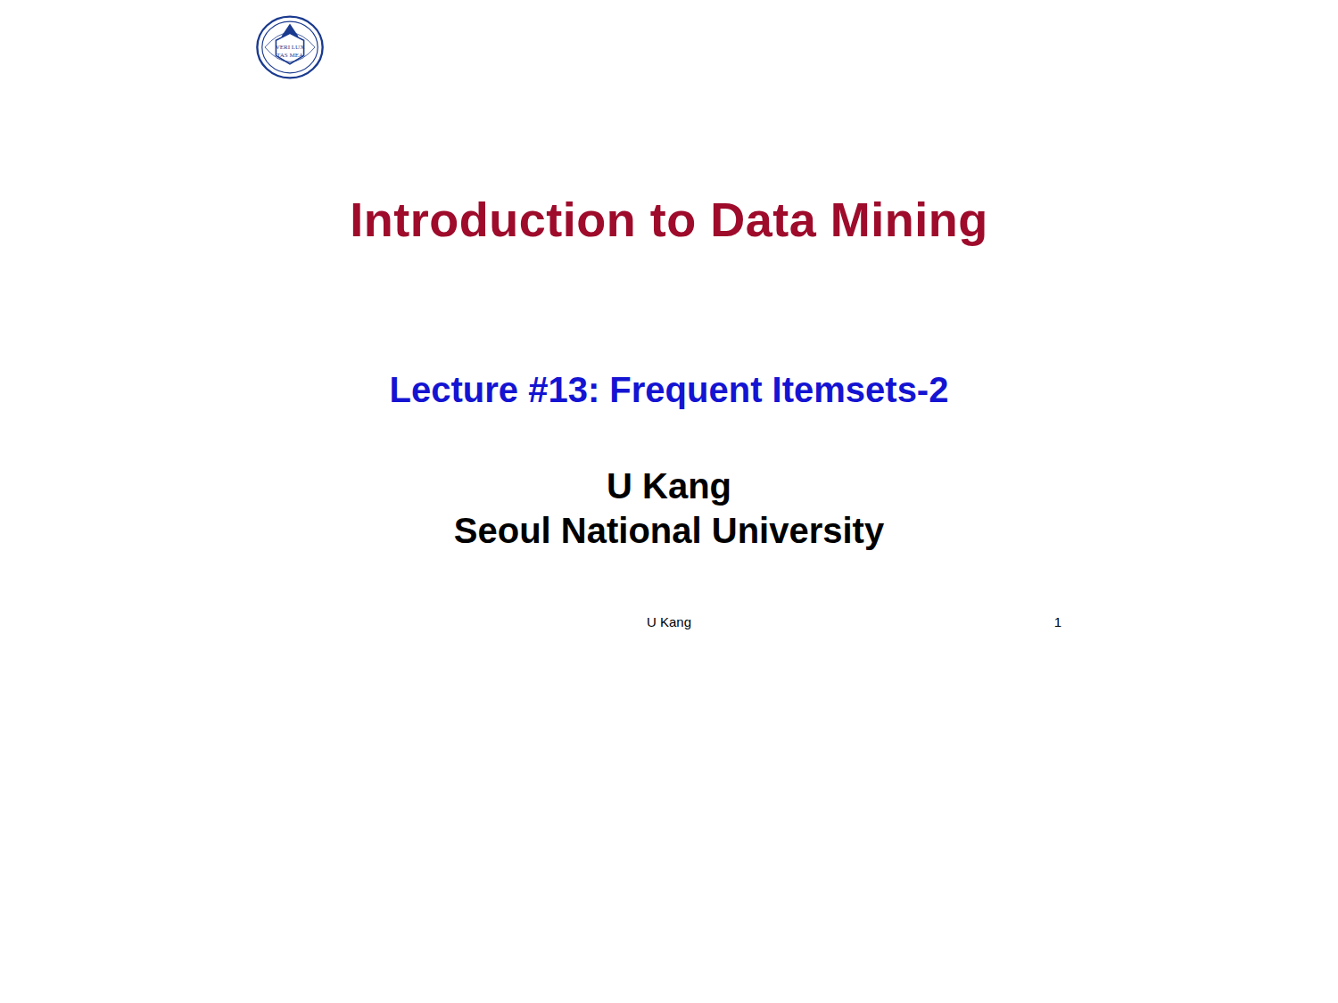VERI LUX TAS MEA
Introduction to Data Mining
Lecture #13: Frequent Itemsets-2
U Kang
Seoul National University
U Kang
1